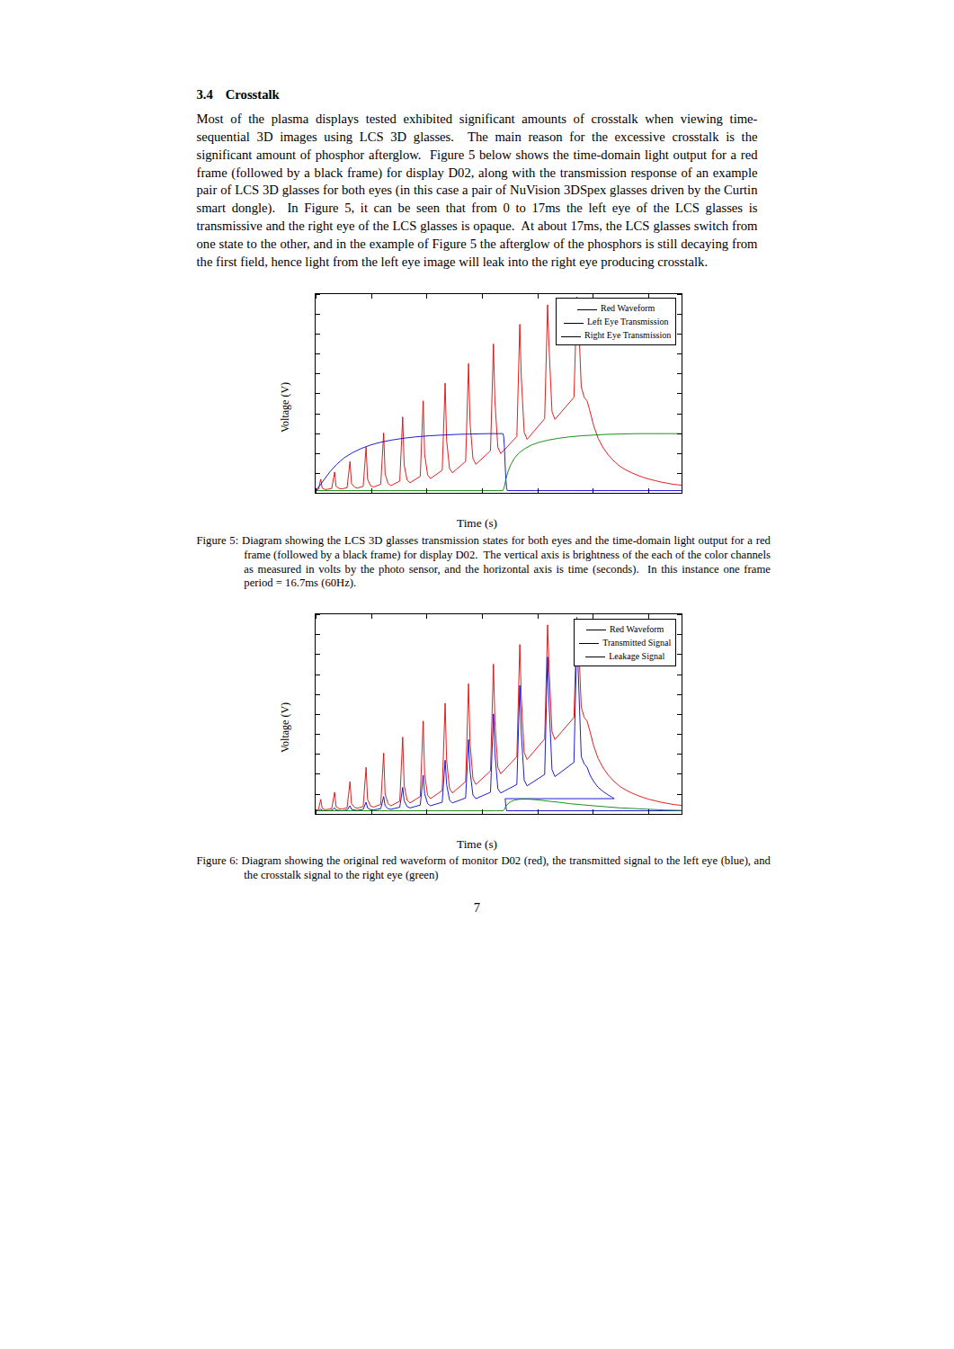3.4 Crosstalk
Most of the plasma displays tested exhibited significant amounts of crosstalk when viewing time-sequential 3D images using LCS 3D glasses. The main reason for the excessive crosstalk is the significant amount of phosphor afterglow. Figure 5 below shows the time-domain light output for a red frame (followed by a black frame) for display D02, along with the transmission response of an example pair of LCS 3D glasses for both eyes (in this case a pair of NuVision 3DSpex glasses driven by the Curtin smart dongle). In Figure 5, it can be seen that from 0 to 17ms the left eye of the LCS glasses is transmissive and the right eye of the LCS glasses is opaque. At about 17ms, the LCS glasses switch from one state to the other, and in the example of Figure 5 the afterglow of the phosphors is still decaying from the first field, hence light from the left eye image will leak into the right eye producing crosstalk.
Voltage (V)
Red Waveform
Left Eye Transmission
Right Eye Transmission
2
1.8
1.6
1.4
1.2
1
0.8
0.6
0.4
0.2
0
0
0.005
0.01
0.015
0.02
0.025
0.03
Time (s)
Figure 5: Diagram showing the LCS 3D glasses transmission states for both eyes and the time-domain light output for a red frame (followed by a black frame) for display D02. The vertical axis is brightness of the each of the color channels as measured in volts by the photo sensor, and the horizontal axis is time (seconds). In this instance one frame period = 16.7ms (60Hz).
Voltage (V)
Red Waveform
Transmitted Signal
Leakage Signal
2
1.8
1.6
1.4
1.2
1
0.8
0.6
0.4
0.2
0
0
0.005
0.01
0.015
0.02
0.025
0.03
Time (s)
Figure 6: Diagram showing the original red waveform of monitor D02 (red), the transmitted signal to the left eye (blue), and the crosstalk signal to the right eye (green)
7